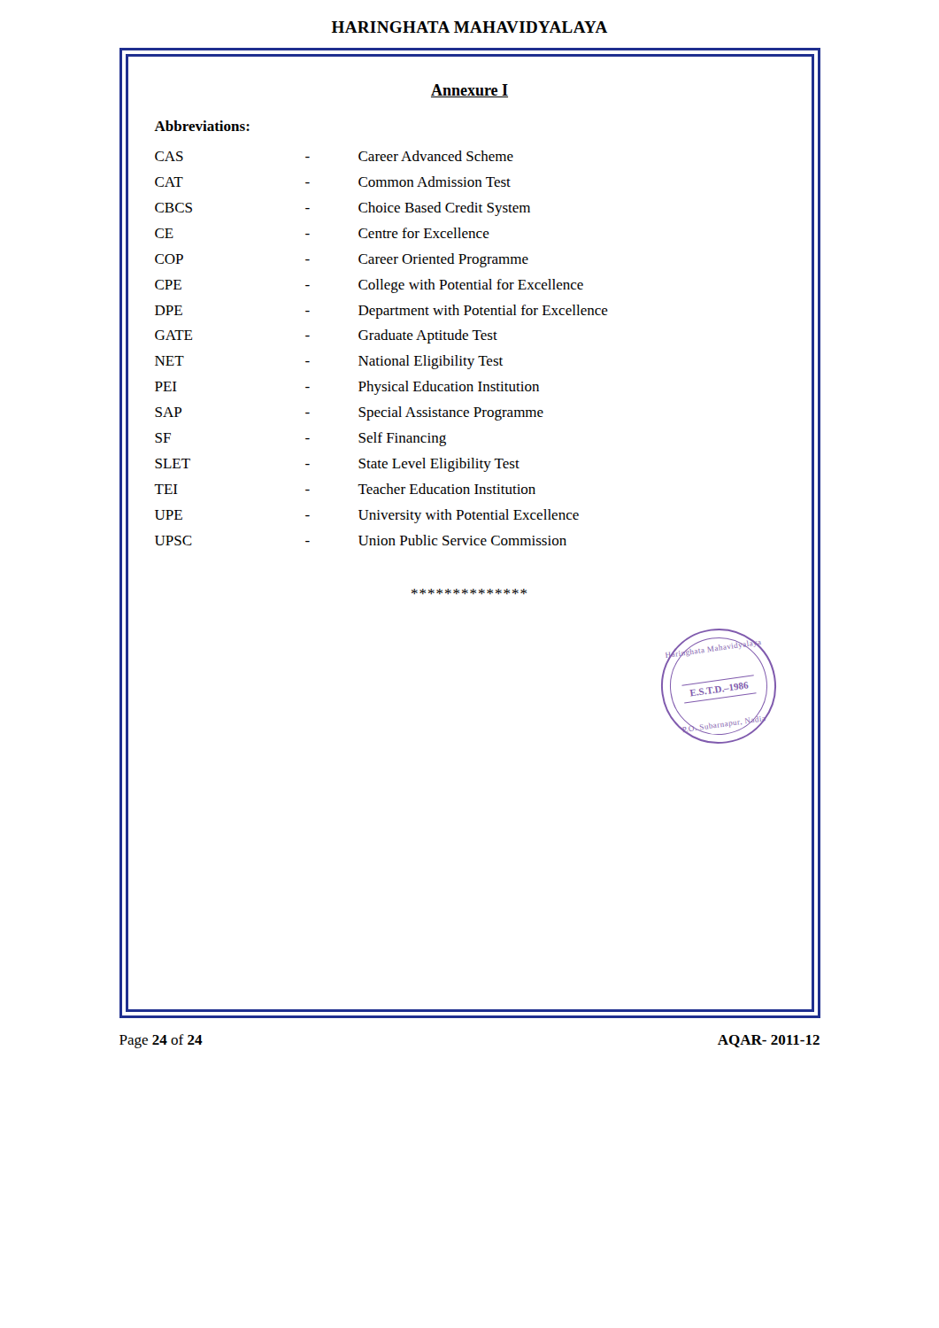HARINGHATA MAHAVIDYALAYA
Annexure I
Abbreviations:
| CAS | - | Career Advanced Scheme |
| CAT | - | Common Admission Test |
| CBCS | - | Choice Based Credit System |
| CE | - | Centre for Excellence |
| COP | - | Career Oriented Programme |
| CPE | - | College with Potential for Excellence |
| DPE | - | Department with Potential for Excellence |
| GATE | - | Graduate Aptitude Test |
| NET | - | National Eligibility Test |
| PEI | - | Physical Education Institution |
| SAP | - | Special Assistance Programme |
| SF | - | Self Financing |
| SLET | - | State Level Eligibility Test |
| TEI | - | Teacher Education Institution |
| UPE | - | University with Potential Excellence |
| UPSC | - | Union Public Service Commission |
**************
Haringhata Mahavidyalaya
E.S.T.D.–1986
P.O. Subarnapur, Nadia
Page 24 of 24
AQAR- 2011-12